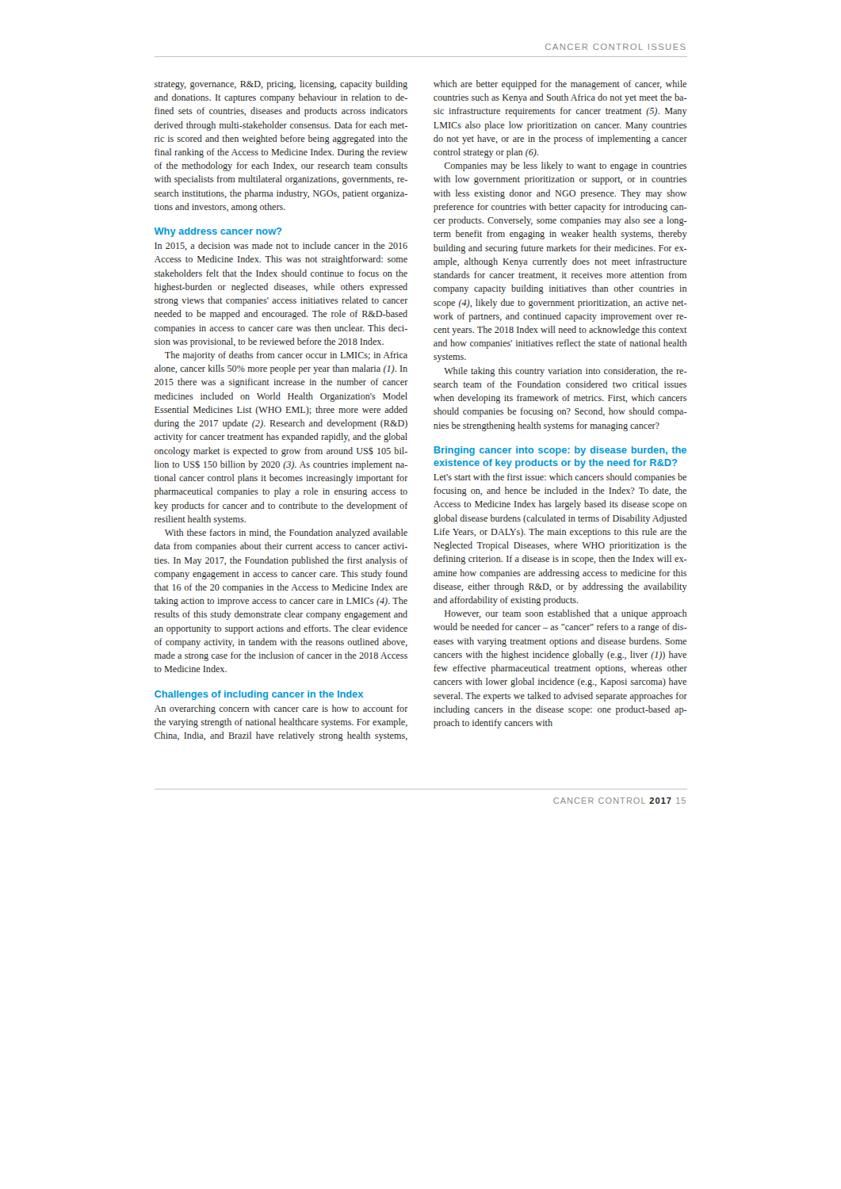Cancer control issues
strategy, governance, R&D, pricing, licensing, capacity building and donations. It captures company behaviour in relation to defined sets of countries, diseases and products across indicators derived through multi-stakeholder consensus. Data for each metric is scored and then weighted before being aggregated into the final ranking of the Access to Medicine Index. During the review of the methodology for each Index, our research team consults with specialists from multilateral organizations, governments, research institutions, the pharma industry, NGOs, patient organizations and investors, among others.
Why address cancer now?
In 2015, a decision was made not to include cancer in the 2016 Access to Medicine Index. This was not straightforward: some stakeholders felt that the Index should continue to focus on the highest-burden or neglected diseases, while others expressed strong views that companies' access initiatives related to cancer needed to be mapped and encouraged. The role of R&D-based companies in access to cancer care was then unclear. This decision was provisional, to be reviewed before the 2018 Index.
The majority of deaths from cancer occur in LMICs; in Africa alone, cancer kills 50% more people per year than malaria (1). In 2015 there was a significant increase in the number of cancer medicines included on World Health Organization's Model Essential Medicines List (WHO EML); three more were added during the 2017 update (2). Research and development (R&D) activity for cancer treatment has expanded rapidly, and the global oncology market is expected to grow from around US$ 105 billion to US$ 150 billion by 2020 (3). As countries implement national cancer control plans it becomes increasingly important for pharmaceutical companies to play a role in ensuring access to key products for cancer and to contribute to the development of resilient health systems.
With these factors in mind, the Foundation analyzed available data from companies about their current access to cancer activities. In May 2017, the Foundation published the first analysis of company engagement in access to cancer care. This study found that 16 of the 20 companies in the Access to Medicine Index are taking action to improve access to cancer care in LMICs (4). The results of this study demonstrate clear company engagement and an opportunity to support actions and efforts. The clear evidence of company activity, in tandem with the reasons outlined above, made a strong case for the inclusion of cancer in the 2018 Access to Medicine Index.
Challenges of including cancer in the Index
An overarching concern with cancer care is how to account for the varying strength of national healthcare systems. For example, China, India, and Brazil have relatively strong health systems, which are better equipped for the management of cancer, while countries such as Kenya and South Africa do not yet meet the basic infrastructure requirements for cancer treatment (5). Many LMICs also place low prioritization on cancer. Many countries do not yet have, or are in the process of implementing a cancer control strategy or plan (6).
Companies may be less likely to want to engage in countries with low government prioritization or support, or in countries with less existing donor and NGO presence. They may show preference for countries with better capacity for introducing cancer products. Conversely, some companies may also see a long-term benefit from engaging in weaker health systems, thereby building and securing future markets for their medicines. For example, although Kenya currently does not meet infrastructure standards for cancer treatment, it receives more attention from company capacity building initiatives than other countries in scope (4), likely due to government prioritization, an active network of partners, and continued capacity improvement over recent years. The 2018 Index will need to acknowledge this context and how companies' initiatives reflect the state of national health systems.
While taking this country variation into consideration, the research team of the Foundation considered two critical issues when developing its framework of metrics. First, which cancers should companies be focusing on? Second, how should companies be strengthening health systems for managing cancer?
Bringing cancer into scope: by disease burden, the existence of key products or by the need for R&D?
Let's start with the first issue: which cancers should companies be focusing on, and hence be included in the Index? To date, the Access to Medicine Index has largely based its disease scope on global disease burdens (calculated in terms of Disability Adjusted Life Years, or DALYs). The main exceptions to this rule are the Neglected Tropical Diseases, where WHO prioritization is the defining criterion. If a disease is in scope, then the Index will examine how companies are addressing access to medicine for this disease, either through R&D, or by addressing the availability and affordability of existing products.
However, our team soon established that a unique approach would be needed for cancer – as "cancer" refers to a range of diseases with varying treatment options and disease burdens. Some cancers with the highest incidence globally (e.g., liver (1)) have few effective pharmaceutical treatment options, whereas other cancers with lower global incidence (e.g., Kaposi sarcoma) have several. The experts we talked to advised separate approaches for including cancers in the disease scope: one product-based approach to identify cancers with
Cancer Control 2017 15